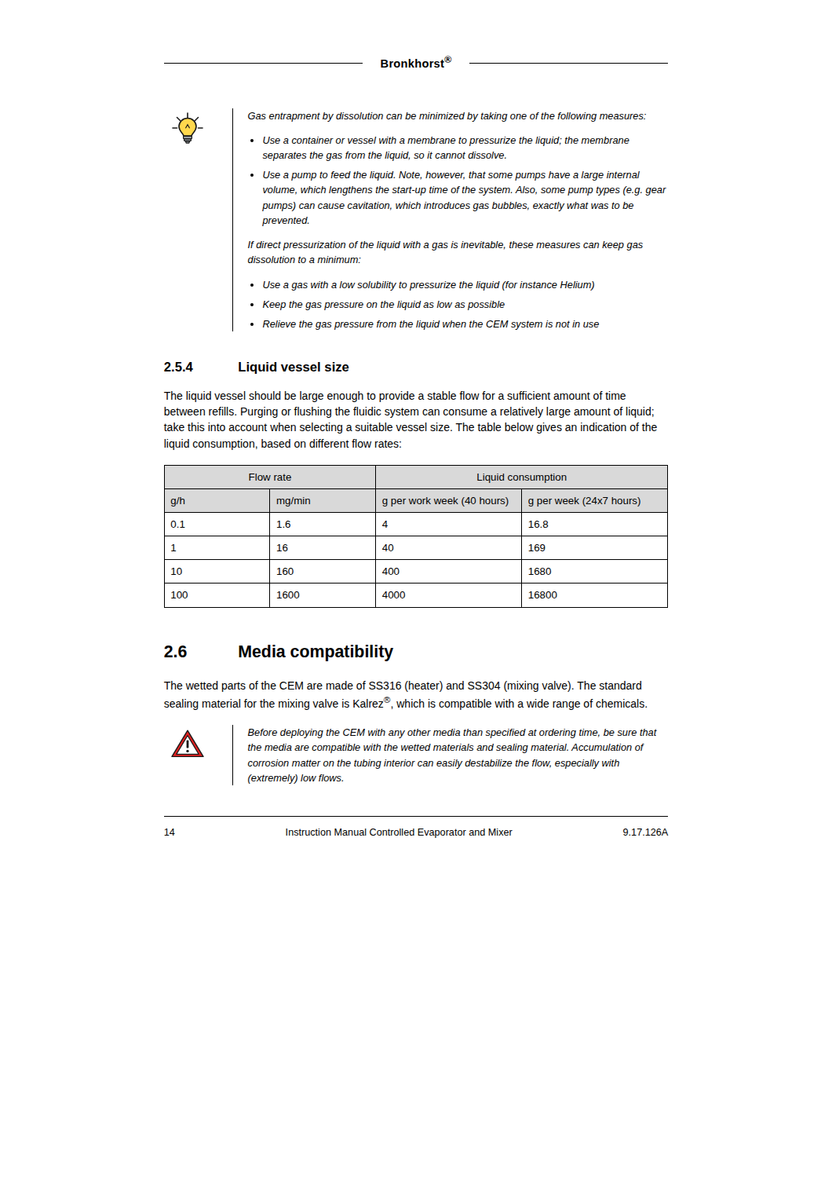Bronkhorst®
Gas entrapment by dissolution can be minimized by taking one of the following measures:
Use a container or vessel with a membrane to pressurize the liquid; the membrane separates the gas from the liquid, so it cannot dissolve.
Use a pump to feed the liquid. Note, however, that some pumps have a large internal volume, which lengthens the start-up time of the system. Also, some pump types (e.g. gear pumps) can cause cavitation, which introduces gas bubbles, exactly what was to be prevented.
If direct pressurization of the liquid with a gas is inevitable, these measures can keep gas dissolution to a minimum:
Use a gas with a low solubility to pressurize the liquid (for instance Helium)
Keep the gas pressure on the liquid as low as possible
Relieve the gas pressure from the liquid when the CEM system is not in use
2.5.4 Liquid vessel size
The liquid vessel should be large enough to provide a stable flow for a sufficient amount of time between refills. Purging or flushing the fluidic system can consume a relatively large amount of liquid; take this into account when selecting a suitable vessel size. The table below gives an indication of the liquid consumption, based on different flow rates:
| Flow rate | Liquid consumption |
| --- | --- |
| g/h | mg/min | g per work week (40 hours) | g per week (24x7 hours) |
| 0.1 | 1.6 | 4 | 16.8 |
| 1 | 16 | 40 | 169 |
| 10 | 160 | 400 | 1680 |
| 100 | 1600 | 4000 | 16800 |
2.6 Media compatibility
The wetted parts of the CEM are made of SS316 (heater) and SS304 (mixing valve). The standard sealing material for the mixing valve is Kalrez®, which is compatible with a wide range of chemicals.
Before deploying the CEM with any other media than specified at ordering time, be sure that the media are compatible with the wetted materials and sealing material. Accumulation of corrosion matter on the tubing interior can easily destabilize the flow, especially with (extremely) low flows.
14 Instruction Manual Controlled Evaporator and Mixer 9.17.126A